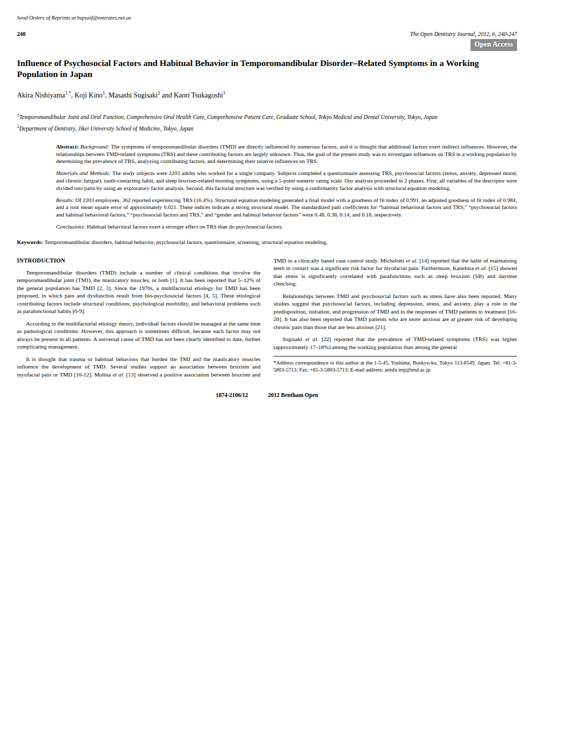Send Orders of Reprints at bspsaif@emirates.net.ae
240 The Open Dentistry Journal, 2012, 6, 240-247
Open Access
Influence of Psychosocial Factors and Habitual Behavior in Temporomandibular Disorder–Related Symptoms in a Working Population in Japan
Akira Nishiyama1,*, Koji Kino1, Masashi Sugisaki2 and Kaori Tsukagoshi1
1Temporomandibular Joint and Oral Function, Comprehensive Oral Health Care, Comprehensive Patient Care, Graduate School, Tokyo Medical and Dental University, Tokyo, Japan
2Department of Dentistry, Jikei University School of Medicine, Tokyo, Japan
Abstract: Background: The symptoms of temporomandibular disorders (TMD) are directly influenced by numerous factors, and it is thought that additional factors exert indirect influences. However, the relationships between TMD-related symptoms (TRS) and these contributing factors are largely unknown. Thus, the goal of the present study was to investigate influences on TRS in a working population by determining the prevalence of TRS, analyzing contributing factors, and determining their relative influences on TRS.
Materials and Methods: The study subjects were 2203 adults who worked for a single company. Subjects completed a questionnaire assessing TRS, psychosocial factors (stress, anxiety, depressed mood, and chronic fatigue), tooth-contacting habit, and sleep bruxism-related morning symptoms, using a 5-point numeric rating scale. Our analysis proceeded in 2 phases. First, all variables of the descriptor were divided into parts by using an exploratory factor analysis. Second, this factorial structure was verified by using a confirmatory factor analysis with structural equation modeling.
Results: Of 2203 employees, 362 reported experiencing TRS (16.4%). Structural equation modeling generated a final model with a goodness of fit index of 0.991, an adjusted goodness of fit index of 0.984, and a root mean square error of approximately 0.021. These indices indicate a strong structural model. The standardized path coefficients for “habitual behavioral factors and TRS,” “psychosocial factors and habitual behavioral factors,” “psychosocial factors and TRS,” and “gender and habitual behavior factors” were 0.48, 0.38, 0.14, and 0.18, respectively.
Conclusions: Habitual behavioral factors exert a stronger effect on TRS than do psychosocial factors.
Keywords: Temporomandibular disorders, habitual behavior, psychosocial factors, questionnaire, screening, structural equation modeling,
INTRODUCTION
Temporomandibular disorders (TMD) include a number of clinical conditions that involve the temporomandibular joint (TMJ), the masticatory muscles, or both [1]. It has been reported that 5–12% of the general population has TMD [2, 3]. Since the 1970s, a multifactorial etiology for TMD has been proposed, in which pain and dysfunction result from bio-psychosocial factors [4, 5]. These etiological contributing factors include structural conditions, psychological morbidity, and behavioral problems such as parafunctional habits [6-9].
According to the multifactorial etiology theory, individual factors should be managed at the same time as pathological conditions. However, this approach is sometimes difficult, because each factor may not always be present in all patients. A universal cause of TMD has not been clearly identified to date, further complicating management.
It is thought that trauma or habitual behaviors that burden the TMJ and the masticatory muscles influence the development of TMD. Several studies support an association between bruxism and myofacial pain or TMD [10-12]. Molina et al. [13] observed a positive association between bruxism and TMD in a clinically based case control study. Michelotti et al. [14] reported that the habit of maintaining teeth in contact was a significant risk factor for myofacial pain. Furthermore, Kanehira et al. [15] showed that stress is significantly correlated with parafunctions such as sleep bruxism (SB) and daytime clenching.
Relationships between TMD and psychosocial factors such as stress have also been reported. Many studies suggest that psychosocial factors, including depression, stress, and anxiety, play a role in the predisposition, initiation, and progression of TMD and in the responses of TMD patients to treatment [16-20]. It has also been reported that TMD patients who are more anxious are at greater risk of developing chronic pain than those that are less anxious [21].
Sugisaki et al. [22] reported that the prevalence of TMD-related symptoms (TRS) was higher (approximately 17–18%) among the working population than among the general
*Address correspondence to this author at the 1-5-45, Yushima, Bunkyo-ku, Tokyo 113-8549, Japan; Tel: +81-3-5803-5713; Fax: +81-3-5803-5713; E-mail address: anishi.tmj@tmd.ac.jp
1874-2106/122012 Bentham Open